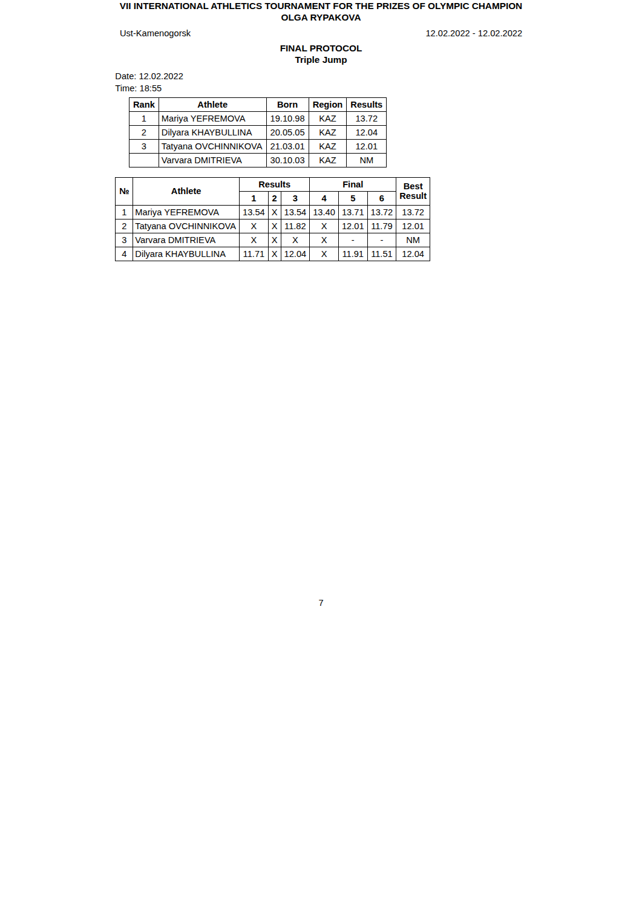VII INTERNATIONAL ATHLETICS TOURNAMENT FOR THE PRIZES OF OLYMPIC CHAMPION
OLGA RYPAKOVA
Ust-Kamenogorsk
12.02.2022 - 12.02.2022
FINAL PROTOCOL
Triple Jump
Date: 12.02.2022
Time: 18:55
| Rank | Athlete | Born | Region | Results |
| --- | --- | --- | --- | --- |
| 1 | Mariya YEFREMOVA | 19.10.98 | KAZ | 13.72 |
| 2 | Dilyara KHAYBULLINA | 20.05.05 | KAZ | 12.04 |
| 3 | Tatyana OVCHINNIKOVA | 21.03.01 | KAZ | 12.01 |
| | Varvara DMITRIEVA | 30.10.03 | KAZ | NM |
| № | Athlete | Results | Final | Best Result |
| --- | --- | --- | --- | --- |
| 1 | 2 | 3 | 4 | 5 | 6 |
| 1 | Mariya YEFREMOVA | 13.54 | X | 13.54 | 13.40 | 13.71 | 13.72 | 13.72 |
| 2 | Tatyana OVCHINNIKOVA | X | X | 11.82 | X | 12.01 | 11.79 | 12.01 |
| 3 | Varvara DMITRIEVA | X | X | X | X | - | - | NM |
| 4 | Dilyara KHAYBULLINA | 11.71 | X | 12.04 | X | 11.91 | 11.51 | 12.04 |
7